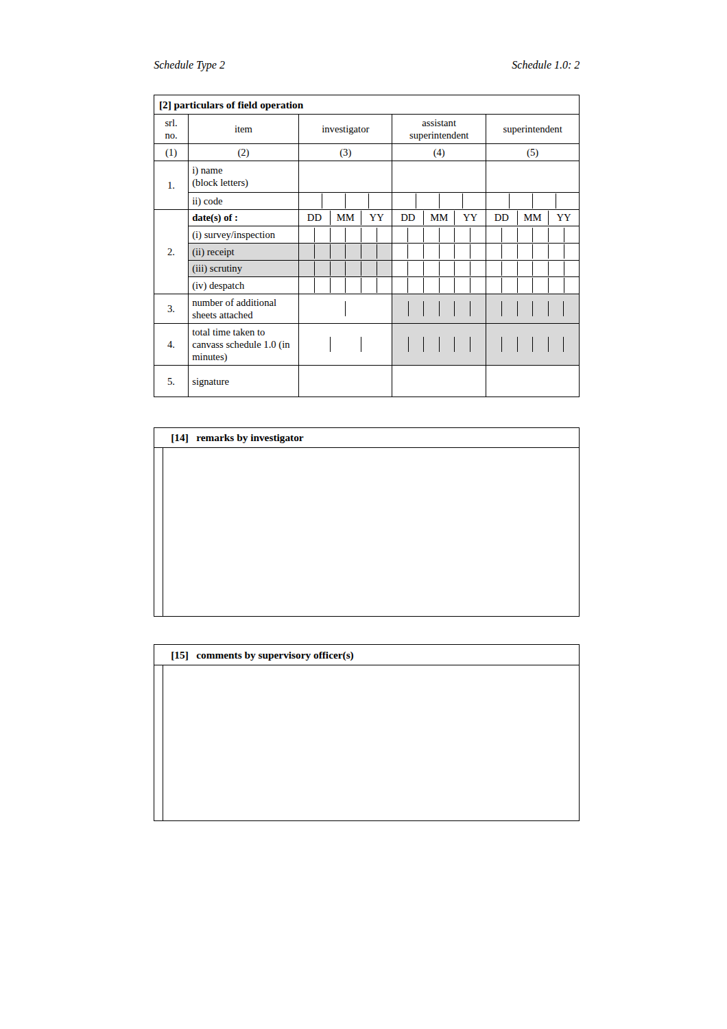Schedule Type 2
Schedule 1.0: 2
| [2] particulars of field operation |
| srl. no. | item | investigator | assistant superintendent | superintendent |
| (1) | (2) | (3) | (4) | (5) |
| 1. | i) name (block letters) | | | |
| ii) code | | | |
| 2. | date(s) of : | DD MM YY | DD MM YY | DD MM YY |
| (i) survey/inspection | | | |
| (ii) receipt | | | |
| (iii) scrutiny | | | |
| (iv) despatch | | | |
| 3. | number of additional sheets attached | | | |
| 4. | total time taken to canvass schedule 1.0 (in minutes) | | | |
| 5. | signature | | | |
[14] remarks by investigator
[15] comments by supervisory officer(s)